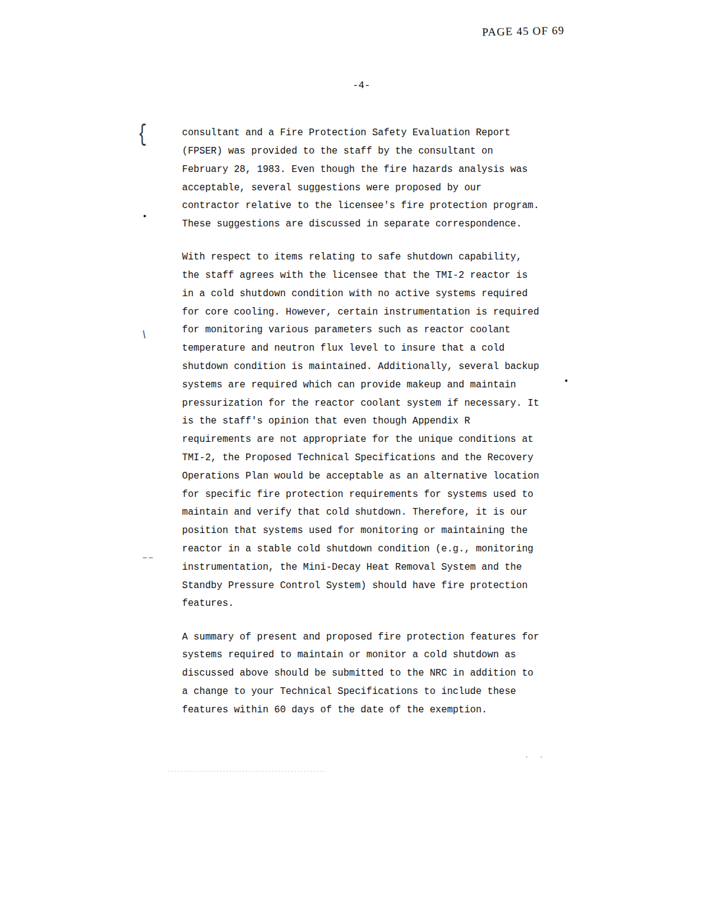PAGE 45 OF 69
{
•
\
•
––
-4-
consultant and a Fire Protection Safety Evaluation Report (FPSER) was provided to the staff by the consultant on February 28, 1983. Even though the fire hazards analysis was acceptable, several suggestions were proposed by our contractor relative to the licensee's fire protection program. These suggestions are discussed in separate correspondence.
With respect to items relating to safe shutdown capability, the staff agrees with the licensee that the TMI-2 reactor is in a cold shutdown condition with no active systems required for core cooling. However, certain instrumentation is required for monitoring various parameters such as reactor coolant temperature and neutron flux level to insure that a cold shutdown condition is maintained. Additionally, several backup systems are required which can provide makeup and maintain pressurization for the reactor coolant system if necessary. It is the staff's opinion that even though Appendix R requirements are not appropriate for the unique conditions at TMI-2, the Proposed Technical Specifications and the Recovery Operations Plan would be acceptable as an alternative location for specific fire protection requirements for systems used to maintain and verify that cold shutdown. Therefore, it is our position that systems used for monitoring or maintaining the reactor in a stable cold shutdown condition (e.g., monitoring instrumentation, the Mini-Decay Heat Removal System and the Standby Pressure Control System) should have fire protection features.
A summary of present and proposed fire protection features for systems required to maintain or monitor a cold shutdown as discussed above should be submitted to the NRC in addition to a change to your Technical Specifications to include these features within 60 days of the date of the exemption.
.................................................
. .